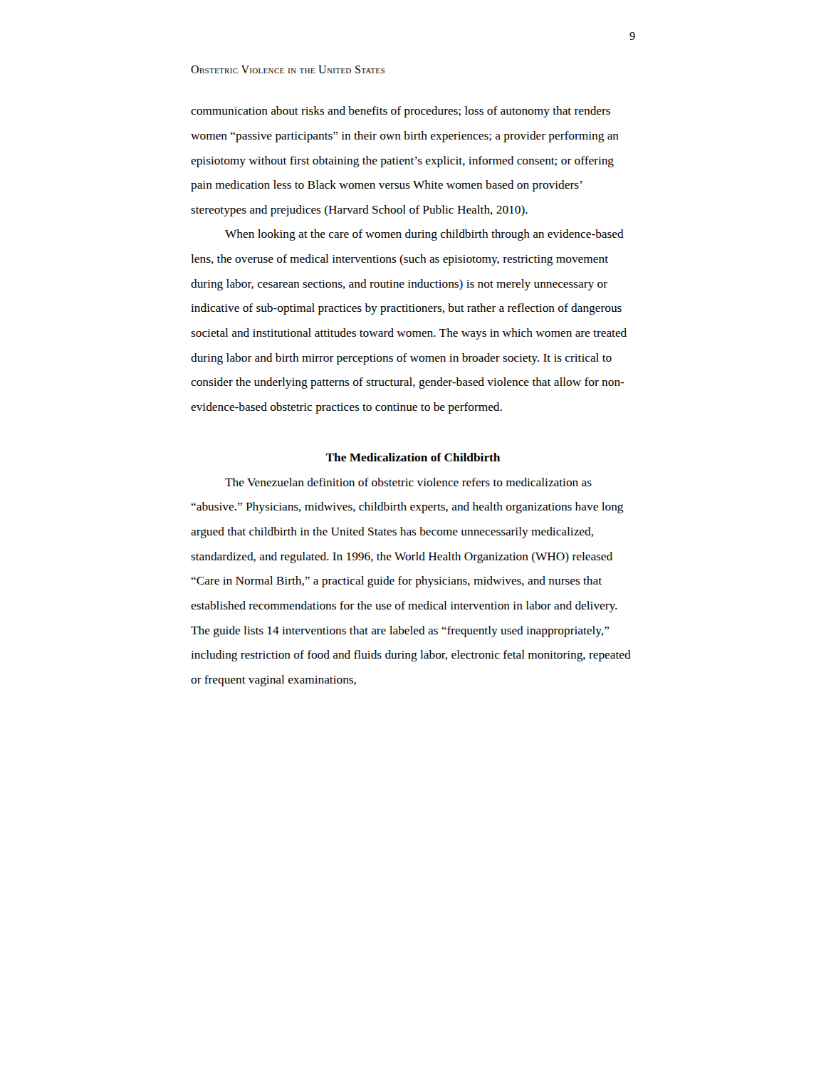9
Obstetric Violence in the United States
communication about risks and benefits of procedures; loss of autonomy that renders women “passive participants” in their own birth experiences; a provider performing an episiotomy without first obtaining the patient’s explicit, informed consent; or offering pain medication less to Black women versus White women based on providers’ stereotypes and prejudices (Harvard School of Public Health, 2010).
When looking at the care of women during childbirth through an evidence-based lens, the overuse of medical interventions (such as episiotomy, restricting movement during labor, cesarean sections, and routine inductions) is not merely unnecessary or indicative of sub-optimal practices by practitioners, but rather a reflection of dangerous societal and institutional attitudes toward women. The ways in which women are treated during labor and birth mirror perceptions of women in broader society. It is critical to consider the underlying patterns of structural, gender-based violence that allow for non-evidence-based obstetric practices to continue to be performed.
The Medicalization of Childbirth
The Venezuelan definition of obstetric violence refers to medicalization as “abusive.” Physicians, midwives, childbirth experts, and health organizations have long argued that childbirth in the United States has become unnecessarily medicalized, standardized, and regulated. In 1996, the World Health Organization (WHO) released “Care in Normal Birth,” a practical guide for physicians, midwives, and nurses that established recommendations for the use of medical intervention in labor and delivery. The guide lists 14 interventions that are labeled as “frequently used inappropriately,” including restriction of food and fluids during labor, electronic fetal monitoring, repeated or frequent vaginal examinations,